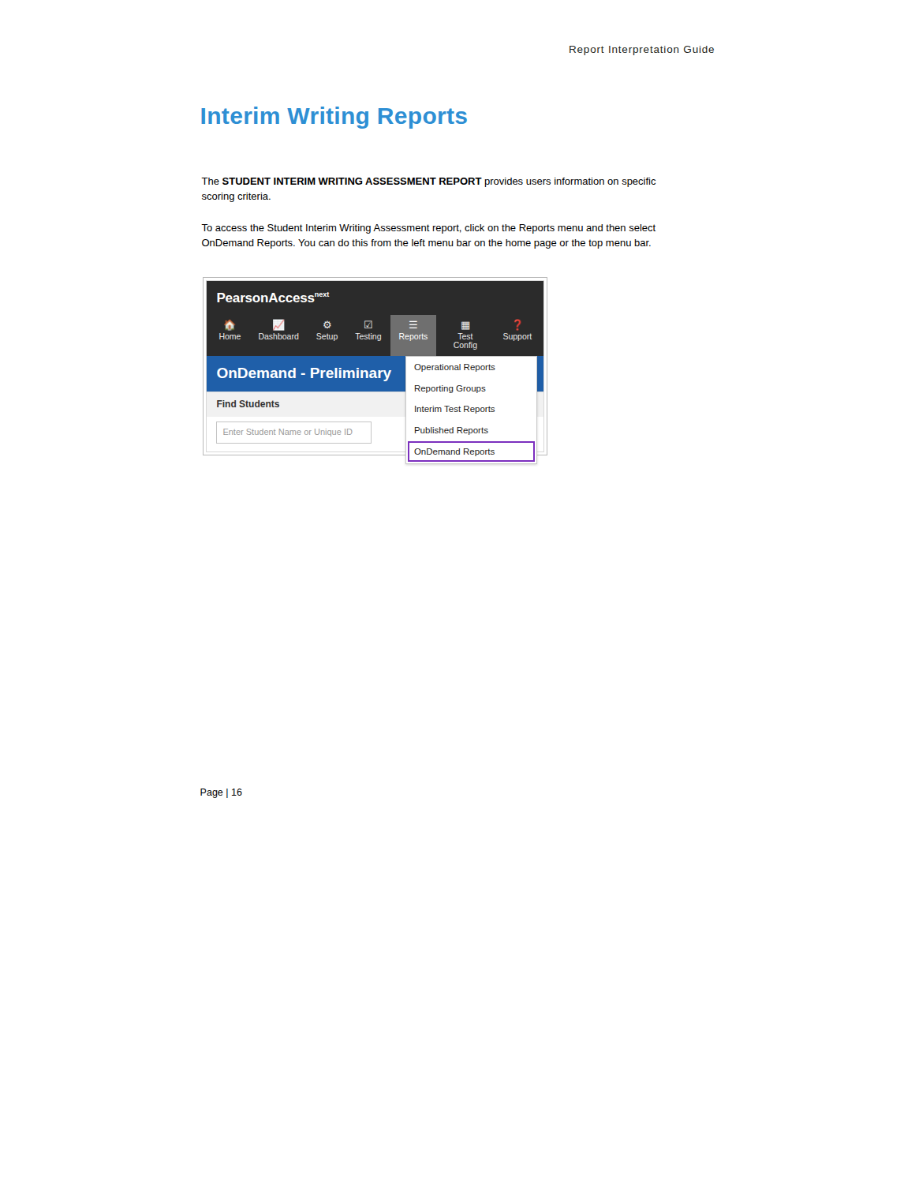Report Interpretation Guide
Interim Writing Reports
The STUDENT INTERIM WRITING ASSESSMENT REPORT provides users information on specific scoring criteria.
To access the Student Interim Writing Assessment report, click on the Reports menu and then select OnDemand Reports. You can do this from the left menu bar on the home page or the top menu bar.
PearsonAccessnext
🏠Home
📈Dashboard
⚙Setup
☑Testing
☰Reports
▦Test Config
❓Support
OnDemand - Preliminary
Find Students
Enter Student Name or Unique ID
Operational Reports
Reporting Groups
Interim Test Reports
Published Reports
OnDemand Reports
Page | 16